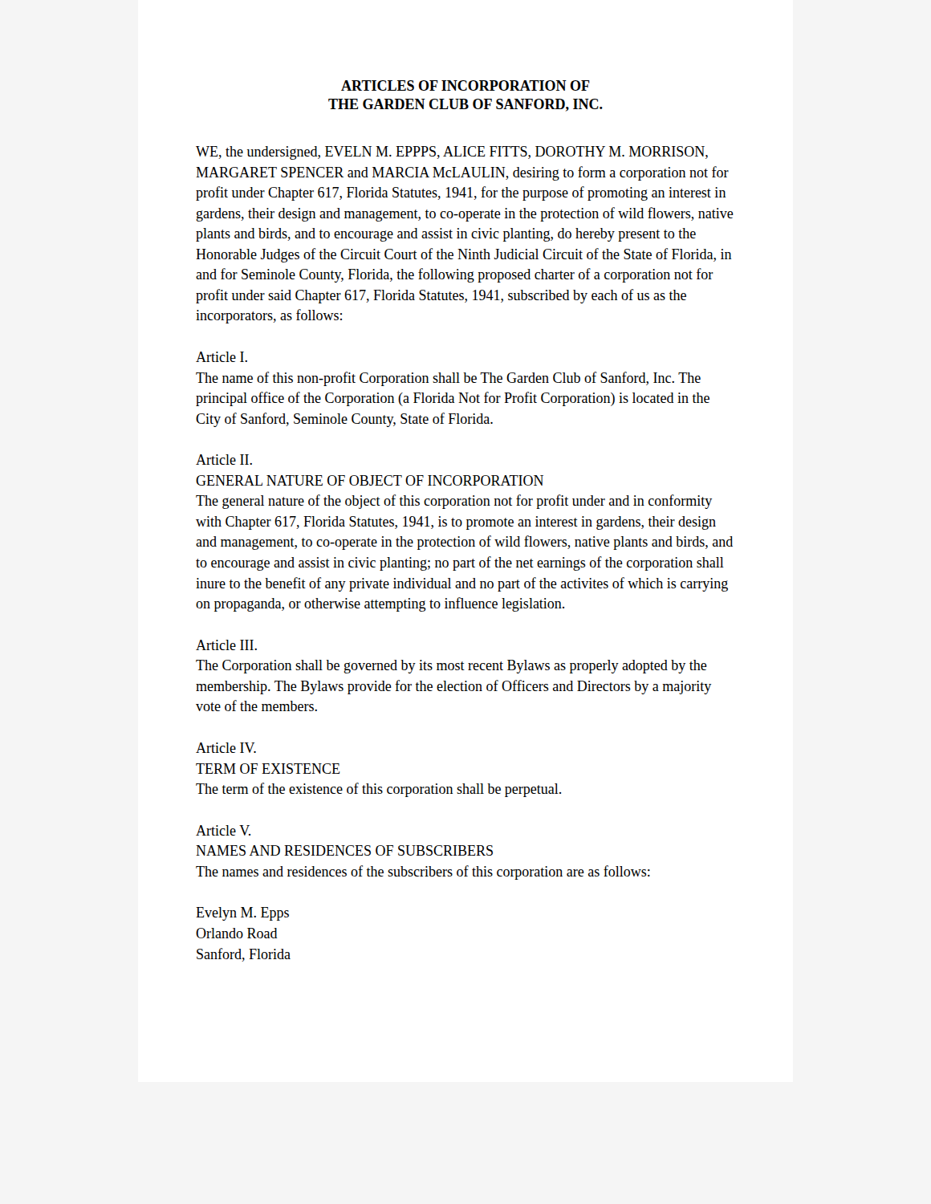Articles of Incorporation of
The Garden Club of Sanford, Inc.
WE, the undersigned, EVELN M. EPPPS, ALICE FITTS, DOROTHY M. MORRISON, MARGARET SPENCER and MARCIA McLAULIN, desiring to form a corporation not for profit under Chapter 617, Florida Statutes, 1941, for the purpose of promoting an interest in gardens, their design and management, to co-operate in the protection of wild flowers, native plants and birds, and to encourage and assist in civic planting, do hereby present to the Honorable Judges of the Circuit Court of the Ninth Judicial Circuit of the State of Florida, in and for Seminole County, Florida, the following proposed charter of a corporation not for profit under said Chapter 617, Florida Statutes, 1941, subscribed by each of us as the incorporators, as follows:
Article I.
The name of this non-profit Corporation shall be The Garden Club of Sanford, Inc. The principal office of the Corporation (a Florida Not for Profit Corporation) is located in the City of Sanford, Seminole County, State of Florida.
Article II.
GENERAL NATURE OF OBJECT OF INCORPORATION
The general nature of the object of this corporation not for profit under and in conformity with Chapter 617, Florida Statutes, 1941, is to promote an interest in gardens, their design and management, to co-operate in the protection of wild flowers, native plants and birds, and to encourage and assist in civic planting; no part of the net earnings of the corporation shall inure to the benefit of any private individual and no part of the activites of which is carrying on propaganda, or otherwise attempting to influence legislation.
Article III.
The Corporation shall be governed by its most recent Bylaws as properly adopted by the membership. The Bylaws provide for the election of Officers and Directors by a majority vote of the members.
Article IV.
TERM OF EXISTENCE
The term of the existence of this corporation shall be perpetual.
Article V.
NAMES AND RESIDENCES OF SUBSCRIBERS
The names and residences of the subscribers of this corporation are as follows:
Evelyn M. Epps
Orlando Road
Sanford, Florida